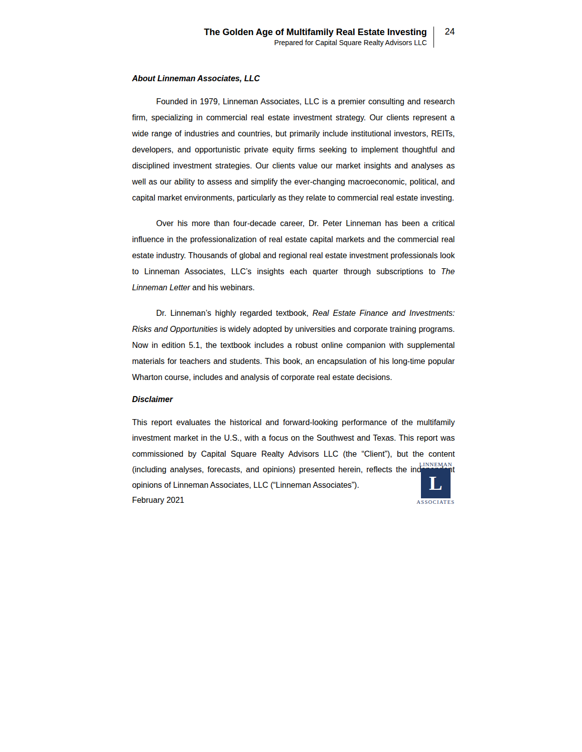The Golden Age of Multifamily Real Estate Investing
Prepared for Capital Square Realty Advisors LLC
24
About Linneman Associates, LLC
Founded in 1979, Linneman Associates, LLC is a premier consulting and research firm, specializing in commercial real estate investment strategy. Our clients represent a wide range of industries and countries, but primarily include institutional investors, REITs, developers, and opportunistic private equity firms seeking to implement thoughtful and disciplined investment strategies. Our clients value our market insights and analyses as well as our ability to assess and simplify the ever-changing macroeconomic, political, and capital market environments, particularly as they relate to commercial real estate investing.
Over his more than four-decade career, Dr. Peter Linneman has been a critical influence in the professionalization of real estate capital markets and the commercial real estate industry. Thousands of global and regional real estate investment professionals look to Linneman Associates, LLC’s insights each quarter through subscriptions to The Linneman Letter and his webinars.
Dr. Linneman’s highly regarded textbook, Real Estate Finance and Investments: Risks and Opportunities is widely adopted by universities and corporate training programs. Now in edition 5.1, the textbook includes a robust online companion with supplemental materials for teachers and students. This book, an encapsulation of his long-time popular Wharton course, includes and analysis of corporate real estate decisions.
Disclaimer
This report evaluates the historical and forward-looking performance of the multifamily investment market in the U.S., with a focus on the Southwest and Texas. This report was commissioned by Capital Square Realty Advisors LLC (the “Client”), but the content (including analyses, forecasts, and opinions) presented herein, reflects the independent opinions of Linneman Associates, LLC (“Linneman Associates”).
February 2021
LINNEMAN
L
ASSOCIATES